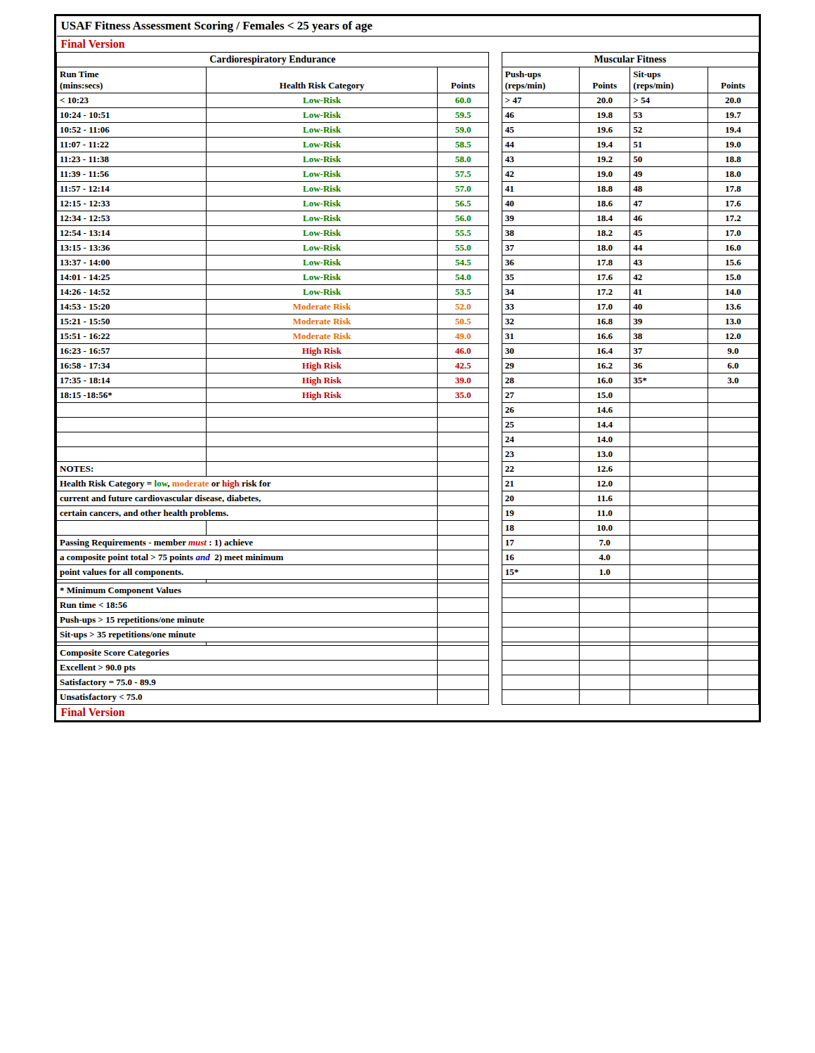| USAF Fitness Assessment Scoring / Females < 25 years of age |
| Final Version |
| Cardiorespiratory Endurance | | Muscular Fitness |
| Run Time (mins:secs) | Health Risk Category | Points | | Push-ups (reps/min) | Points | Sit-ups (reps/min) | Points |
| < 10:23 | Low-Risk | 60.0 | | > 47 | 20.0 | > 54 | 20.0 |
| 10:24 - 10:51 | Low-Risk | 59.5 | | 46 | 19.8 | 53 | 19.7 |
| 10:52 - 11:06 | Low-Risk | 59.0 | | 45 | 19.6 | 52 | 19.4 |
| 11:07 - 11:22 | Low-Risk | 58.5 | | 44 | 19.4 | 51 | 19.0 |
| 11:23 - 11:38 | Low-Risk | 58.0 | | 43 | 19.2 | 50 | 18.8 |
| 11:39 - 11:56 | Low-Risk | 57.5 | | 42 | 19.0 | 49 | 18.0 |
| 11:57 - 12:14 | Low-Risk | 57.0 | | 41 | 18.8 | 48 | 17.8 |
| 12:15 - 12:33 | Low-Risk | 56.5 | | 40 | 18.6 | 47 | 17.6 |
| 12:34 - 12:53 | Low-Risk | 56.0 | | 39 | 18.4 | 46 | 17.2 |
| 12:54 - 13:14 | Low-Risk | 55.5 | | 38 | 18.2 | 45 | 17.0 |
| 13:15 - 13:36 | Low-Risk | 55.0 | | 37 | 18.0 | 44 | 16.0 |
| 13:37 - 14:00 | Low-Risk | 54.5 | | 36 | 17.8 | 43 | 15.6 |
| 14:01 - 14:25 | Low-Risk | 54.0 | | 35 | 17.6 | 42 | 15.0 |
| 14:26 - 14:52 | Low-Risk | 53.5 | | 34 | 17.2 | 41 | 14.0 |
| 14:53 - 15:20 | Moderate Risk | 52.0 | | 33 | 17.0 | 40 | 13.6 |
| 15:21 - 15:50 | Moderate Risk | 50.5 | | 32 | 16.8 | 39 | 13.0 |
| 15:51 - 16:22 | Moderate Risk | 49.0 | | 31 | 16.6 | 38 | 12.0 |
| 16:23 - 16:57 | High Risk | 46.0 | | 30 | 16.4 | 37 | 9.0 |
| 16:58 - 17:34 | High Risk | 42.5 | | 29 | 16.2 | 36 | 6.0 |
| 17:35 - 18:14 | High Risk | 39.0 | | 28 | 16.0 | 35* | 3.0 |
| 18:15 -18:56* | High Risk | 35.0 | | 27 | 15.0 | | |
| | | | | 26 | 14.6 | | |
| | | | | 25 | 14.4 | | |
| | | | | 24 | 14.0 | | |
| | | | | 23 | 13.0 | | |
| NOTES: | | | | 22 | 12.6 | | |
| Health Risk Category = low , moderate or high risk for | | | 21 | 12.0 | | |
| current and future cardiovascular disease, diabetes, | | | 20 | 11.6 | | |
| certain cancers, and other health problems. | | | 19 | 11.0 | | |
| | | | | 18 | 10.0 | | |
| Passing Requirements - member must : 1) achieve | | | 17 | 7.0 | | |
| a composite point total > 75 points and 2) meet minimum | | | 16 | 4.0 | | |
| point values for all components. | | | 15* | 1.0 | | |
| * Minimum Component Values | | | | | | |
| Run time < 18:56 | | | | | | |
| Push-ups > 15 repetitions/one minute | | | | | | |
| Sit-ups > 35 repetitions/one minute | | | | | | |
| Composite Score Categories | | | | | | |
| Excellent > 90.0 pts | | | | | | |
| Satisfactory = 75.0 - 89.9 | | | | | | |
| Unsatisfactory < 75.0 | | | | | | |
| Final Version |